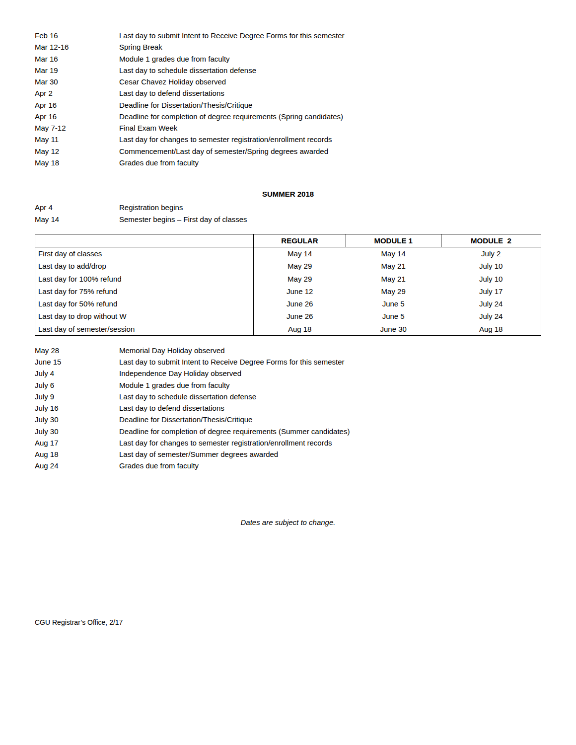Feb 16
Last day to submit Intent to Receive Degree Forms for this semester
Mar 12-16
Spring Break
Mar 16
Module 1 grades due from faculty
Mar 19
Last day to schedule dissertation defense
Mar 30
Cesar Chavez Holiday observed
Apr 2
Last day to defend dissertations
Apr 16
Deadline for Dissertation/Thesis/Critique
Apr 16
Deadline for completion of degree requirements (Spring candidates)
May 7-12
Final Exam Week
May 11
Last day for changes to semester registration/enrollment records
May 12
Commencement/Last day of semester/Spring degrees awarded
May 18
Grades due from faculty
SUMMER 2018
Apr 4
Registration begins
May 14
Semester begins – First day of classes
| | REGULAR | MODULE 1 | MODULE 2 |
| --- | --- | --- | --- |
| First day of classes | May 14 | May 14 | July 2 |
| Last day to add/drop | May 29 | May 21 | July 10 |
| Last day for 100% refund | May 29 | May 21 | July 10 |
| Last day for 75% refund | June 12 | May 29 | July 17 |
| Last day for 50% refund | June 26 | June 5 | July 24 |
| Last day to drop without W | June 26 | June 5 | July 24 |
| Last day of semester/session | Aug 18 | June 30 | Aug 18 |
May 28
Memorial Day Holiday observed
June 15
Last day to submit Intent to Receive Degree Forms for this semester
July 4
Independence Day Holiday observed
July 6
Module 1 grades due from faculty
July 9
Last day to schedule dissertation defense
July 16
Last day to defend dissertations
July 30
Deadline for Dissertation/Thesis/Critique
July 30
Deadline for completion of degree requirements (Summer candidates)
Aug 17
Last day for changes to semester registration/enrollment records
Aug 18
Last day of semester/Summer degrees awarded
Aug 24
Grades due from faculty
Dates are subject to change.
CGU Registrar’s Office, 2/17